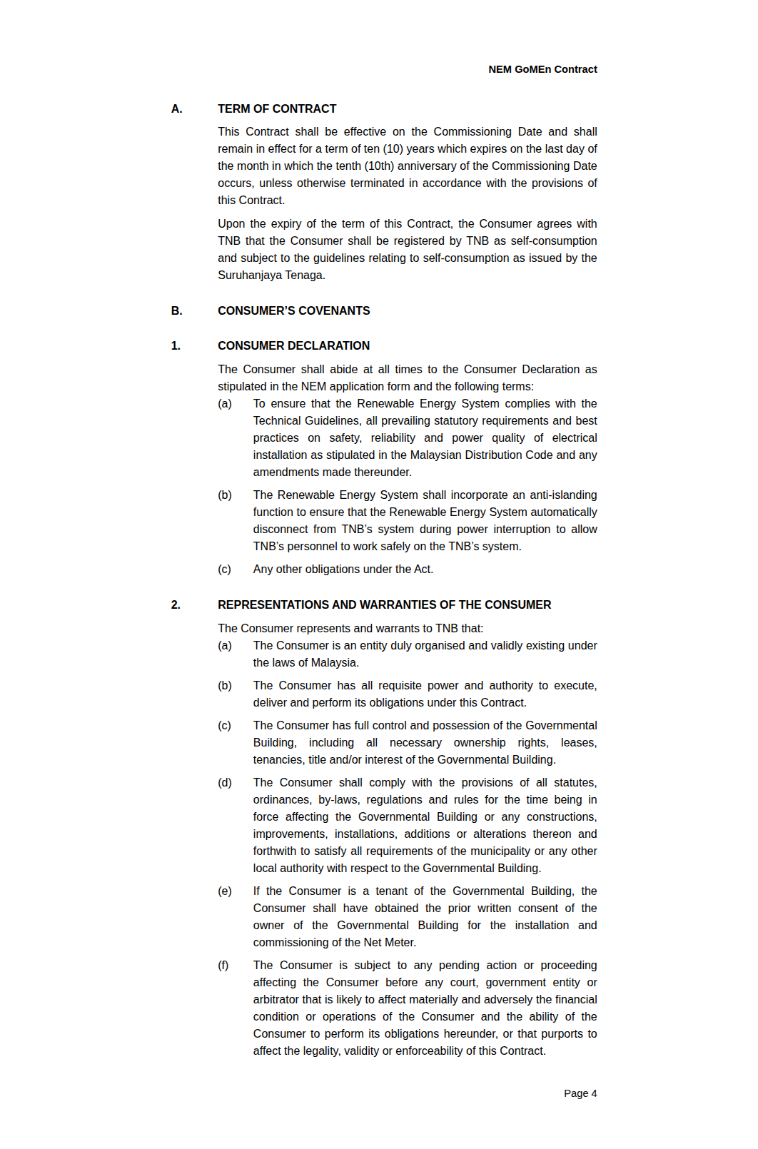NEM GoMEn Contract
A. TERM OF CONTRACT
This Contract shall be effective on the Commissioning Date and shall remain in effect for a term of ten (10) years which expires on the last day of the month in which the tenth (10th) anniversary of the Commissioning Date occurs, unless otherwise terminated in accordance with the provisions of this Contract.
Upon the expiry of the term of this Contract, the Consumer agrees with TNB that the Consumer shall be registered by TNB as self-consumption and subject to the guidelines relating to self-consumption as issued by the Suruhanjaya Tenaga.
B. CONSUMER’S COVENANTS
1. CONSUMER DECLARATION
The Consumer shall abide at all times to the Consumer Declaration as stipulated in the NEM application form and the following terms:
(a) To ensure that the Renewable Energy System complies with the Technical Guidelines, all prevailing statutory requirements and best practices on safety, reliability and power quality of electrical installation as stipulated in the Malaysian Distribution Code and any amendments made thereunder.
(b) The Renewable Energy System shall incorporate an anti-islanding function to ensure that the Renewable Energy System automatically disconnect from TNB’s system during power interruption to allow TNB’s personnel to work safely on the TNB’s system.
(c) Any other obligations under the Act.
2. REPRESENTATIONS AND WARRANTIES OF THE CONSUMER
The Consumer represents and warrants to TNB that:
(a) The Consumer is an entity duly organised and validly existing under the laws of Malaysia.
(b) The Consumer has all requisite power and authority to execute, deliver and perform its obligations under this Contract.
(c) The Consumer has full control and possession of the Governmental Building, including all necessary ownership rights, leases, tenancies, title and/or interest of the Governmental Building.
(d) The Consumer shall comply with the provisions of all statutes, ordinances, by-laws, regulations and rules for the time being in force affecting the Governmental Building or any constructions, improvements, installations, additions or alterations thereon and forthwith to satisfy all requirements of the municipality or any other local authority with respect to the Governmental Building.
(e) If the Consumer is a tenant of the Governmental Building, the Consumer shall have obtained the prior written consent of the owner of the Governmental Building for the installation and commissioning of the Net Meter.
(f) The Consumer is subject to any pending action or proceeding affecting the Consumer before any court, government entity or arbitrator that is likely to affect materially and adversely the financial condition or operations of the Consumer and the ability of the Consumer to perform its obligations hereunder, or that purports to affect the legality, validity or enforceability of this Contract.
Page 4